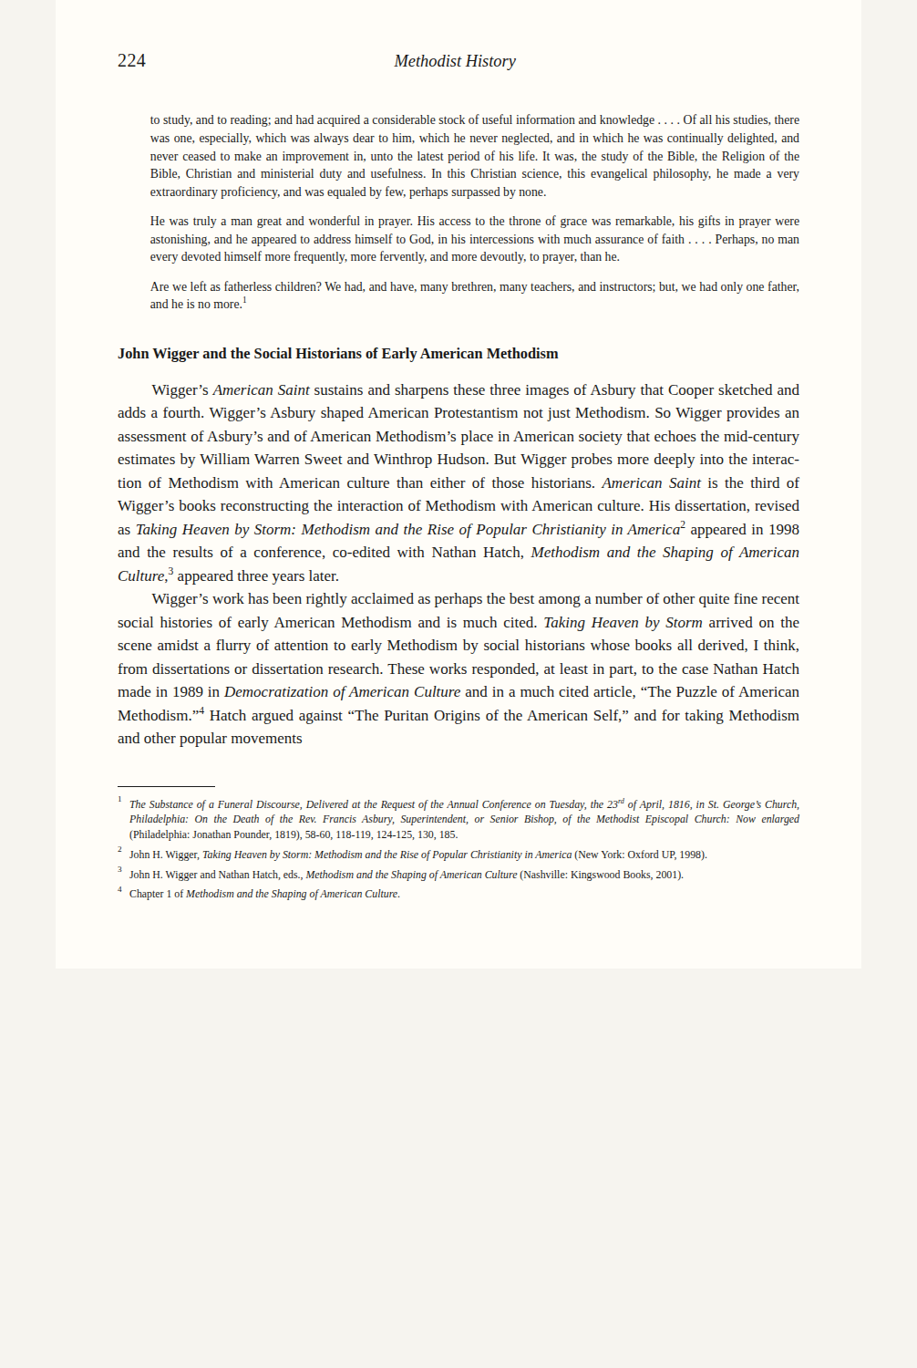224 Methodist History
to study, and to reading; and had acquired a considerable stock of useful information and knowledge . . . . Of all his studies, there was one, especially, which was always dear to him, which he never neglected, and in which he was continually delighted, and never ceased to make an improvement in, unto the latest period of his life. It was, the study of the Bible, the Religion of the Bible, Christian and ministerial duty and usefulness. In this Christian science, this evangelical philosophy, he made a very extraordinary proficiency, and was equaled by few, perhaps surpassed by none.
He was truly a man great and wonderful in prayer. His access to the throne of grace was remarkable, his gifts in prayer were astonishing, and he appeared to address himself to God, in his intercessions with much assurance of faith . . . . Perhaps, no man every devoted himself more frequently, more fervently, and more devoutly, to prayer, than he.
Are we left as fatherless children? We had, and have, many brethren, many teachers, and instructors; but, we had only one father, and he is no more.1
John Wigger and the Social Historians of Early American Methodism
Wigger’s American Saint sustains and sharpens these three images of Asbury that Cooper sketched and adds a fourth. Wigger’s Asbury shaped American Protestantism not just Methodism. So Wigger provides an assessment of Asbury’s and of American Methodism’s place in American society that echoes the mid-century estimates by William Warren Sweet and Winthrop Hudson. But Wigger probes more deeply into the interaction of Methodism with American culture than either of those historians. American Saint is the third of Wigger’s books reconstructing the interaction of Methodism with American culture. His dissertation, revised as Taking Heaven by Storm: Methodism and the Rise of Popular Christianity in America2 appeared in 1998 and the results of a conference, co-edited with Nathan Hatch, Methodism and the Shaping of American Culture,3 appeared three years later.
Wigger’s work has been rightly acclaimed as perhaps the best among a number of other quite fine recent social histories of early American Methodism and is much cited. Taking Heaven by Storm arrived on the scene amidst a flurry of attention to early Methodism by social historians whose books all derived, I think, from dissertations or dissertation research. These works responded, at least in part, to the case Nathan Hatch made in 1989 in Democratization of American Culture and in a much cited article, “The Puzzle of American Methodism.”4 Hatch argued against “The Puritan Origins of the American Self,” and for taking Methodism and other popular movements
The Substance of a Funeral Discourse, Delivered at the Request of the Annual Conference on Tuesday, the 23rd of April, 1816, in St. George’s Church, Philadelphia: On the Death of the Rev. Francis Asbury, Superintendent, or Senior Bishop, of the Methodist Episcopal Church: Now enlarged (Philadelphia: Jonathan Pounder, 1819), 58-60, 118-119, 124-125, 130, 185.
John H. Wigger, Taking Heaven by Storm: Methodism and the Rise of Popular Christianity in America (New York: Oxford UP, 1998).
John H. Wigger and Nathan Hatch, eds., Methodism and the Shaping of American Culture (Nashville: Kingswood Books, 2001).
Chapter 1 of Methodism and the Shaping of American Culture.